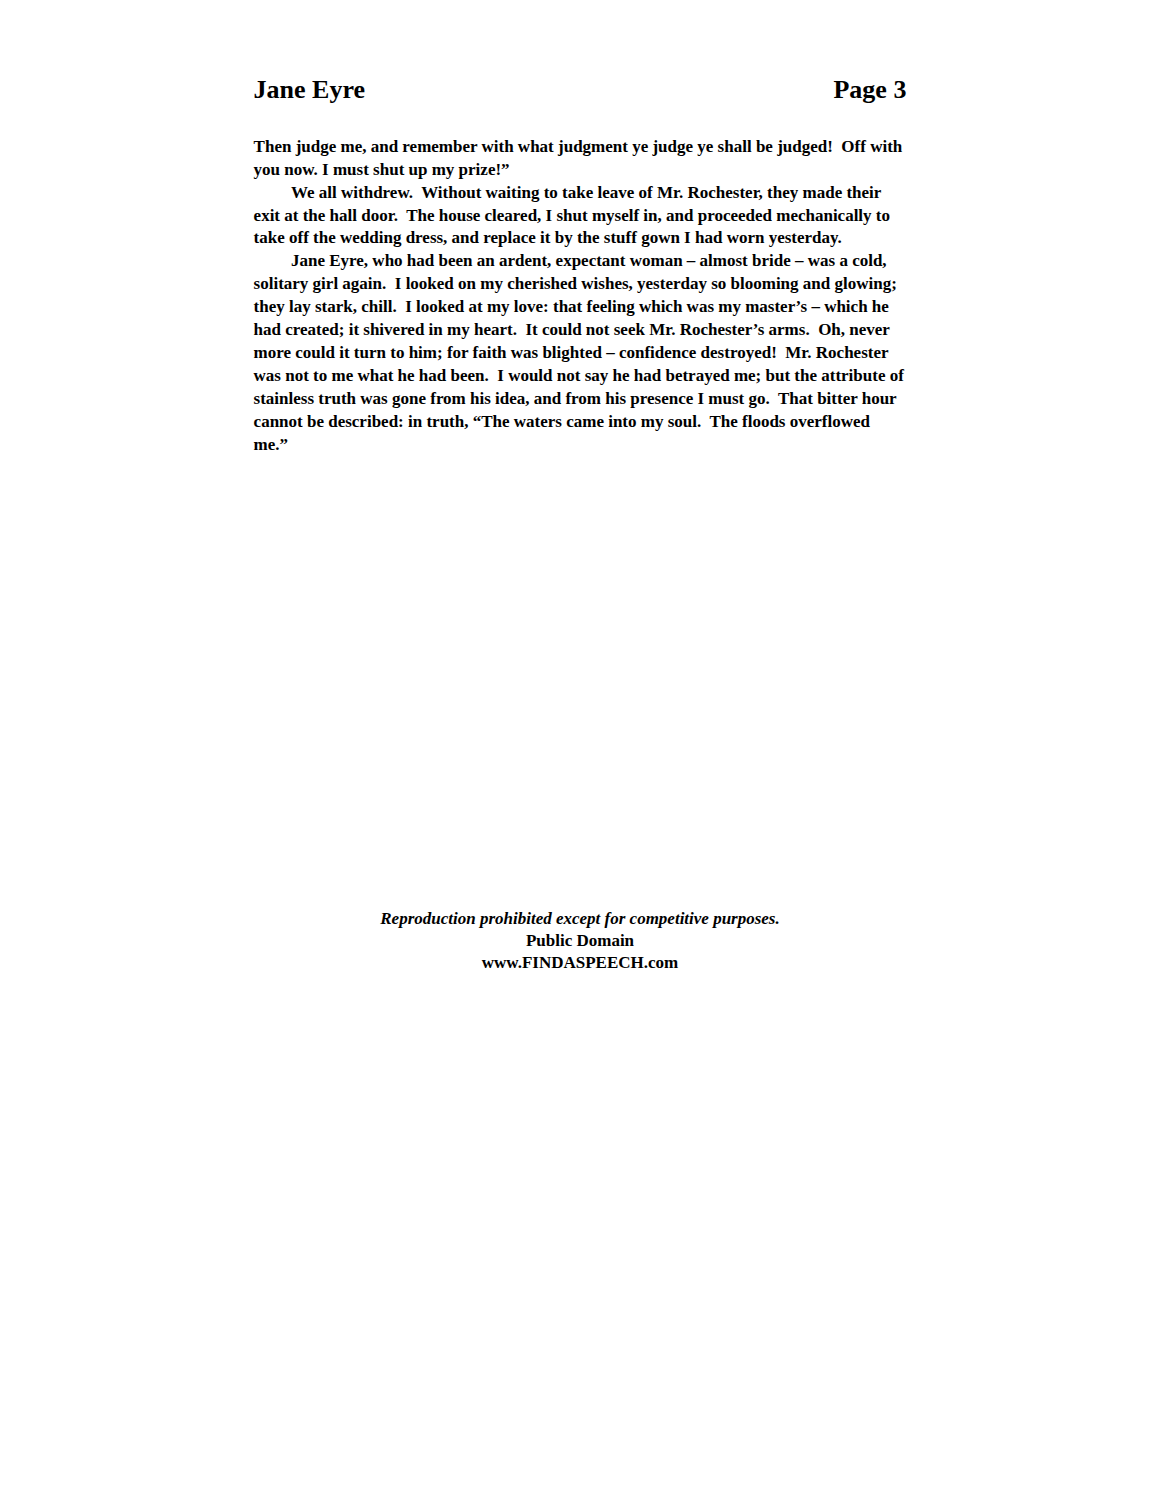Jane Eyre
Page 3
Then judge me, and remember with what judgment ye judge ye shall be judged! Off with you now. I must shut up my prize!”
We all withdrew. Without waiting to take leave of Mr. Rochester, they made their exit at the hall door. The house cleared, I shut myself in, and proceeded mechanically to take off the wedding dress, and replace it by the stuff gown I had worn yesterday.
Jane Eyre, who had been an ardent, expectant woman – almost bride – was a cold, solitary girl again. I looked on my cherished wishes, yesterday so blooming and glowing; they lay stark, chill. I looked at my love: that feeling which was my master’s – which he had created; it shivered in my heart. It could not seek Mr. Rochester’s arms. Oh, never more could it turn to him; for faith was blighted – confidence destroyed! Mr. Rochester was not to me what he had been. I would not say he had betrayed me; but the attribute of stainless truth was gone from his idea, and from his presence I must go. That bitter hour cannot be described: in truth, “The waters came into my soul. The floods overflowed me.”
Reproduction prohibited except for competitive purposes.
Public Domain
www.FINDASPEECH.com